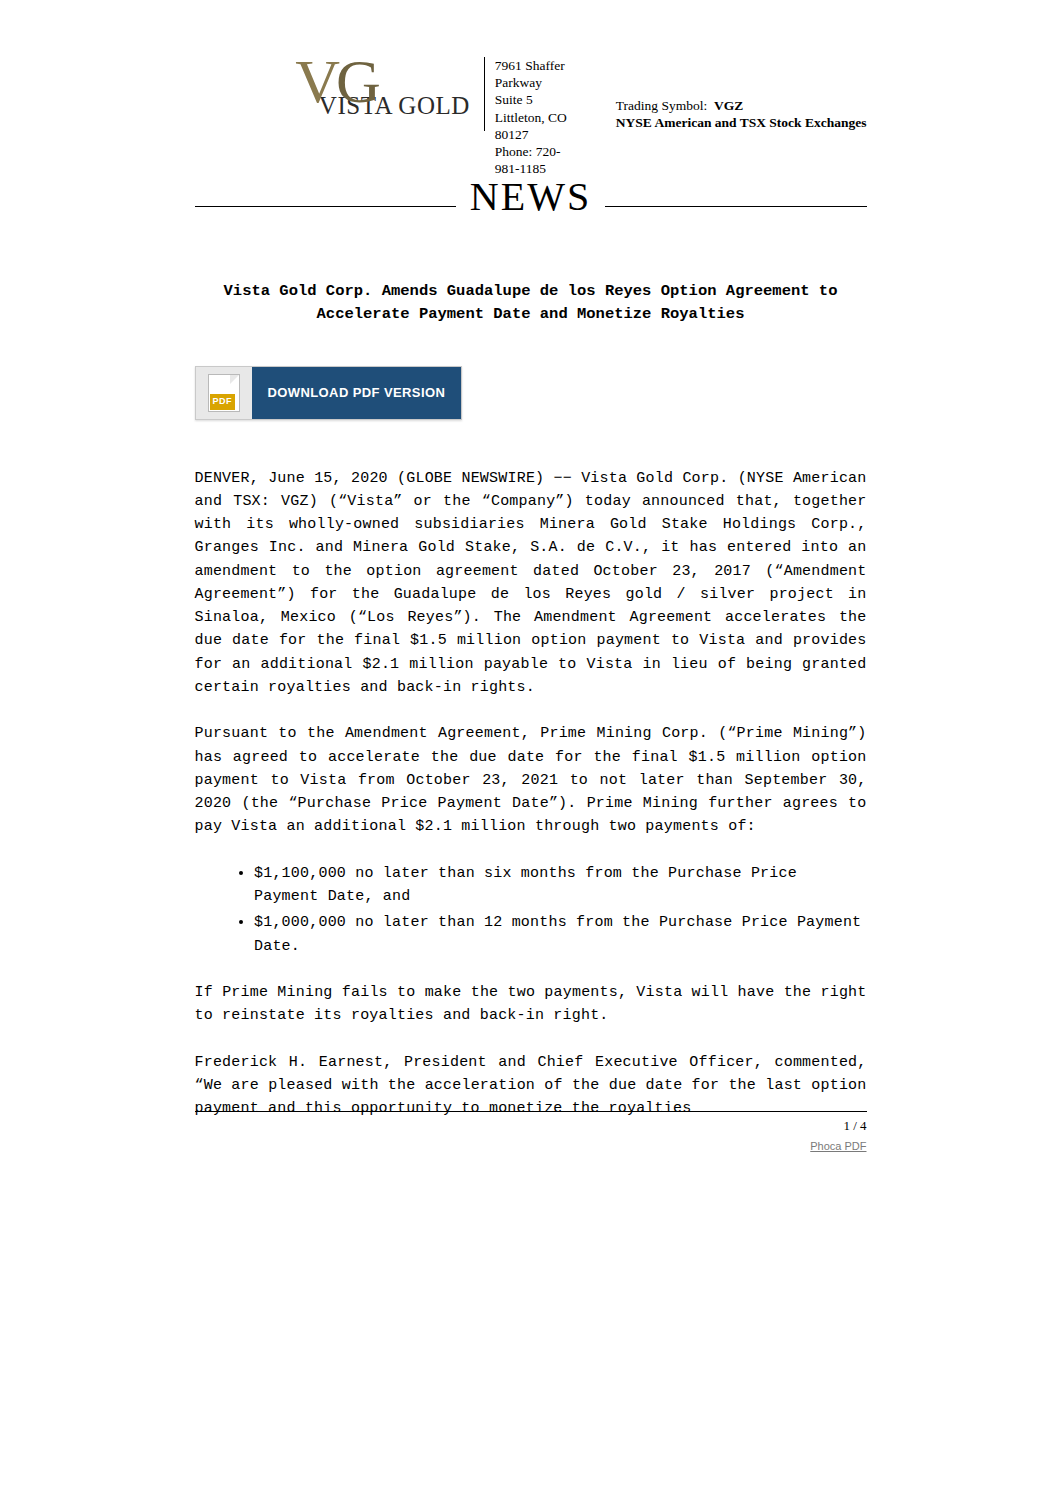VG
VISTA GOLD
7961 Shaffer Parkway
Suite 5
Littleton, CO 80127
Phone: 720-981-1185
Trading Symbol: VGZ
NYSE American and TSX Stock Exchanges
NEWS
Vista Gold Corp. Amends Guadalupe de los Reyes Option Agreement to
Accelerate Payment Date and Monetize Royalties
PDF DOWNLOAD PDF VERSION
DENVER, June 15, 2020 (GLOBE NEWSWIRE) −− Vista Gold Corp. (NYSE American and TSX: VGZ) (“Vista” or the “Company”) today announced that, together with its wholly-owned subsidiaries Minera Gold Stake Holdings Corp., Granges Inc. and Minera Gold Stake, S.A. de C.V., it has entered into an amendment to the option agreement dated October 23, 2017 (“Amendment Agreement”) for the Guadalupe de los Reyes gold / silver project in Sinaloa, Mexico (“Los Reyes”). The Amendment Agreement accelerates the due date for the final $1.5 million option payment to Vista and provides for an additional $2.1 million payable to Vista in lieu of being granted certain royalties and back-in rights.
Pursuant to the Amendment Agreement, Prime Mining Corp. (“Prime Mining”) has agreed to accelerate the due date for the final $1.5 million option payment to Vista from October 23, 2021 to not later than September 30, 2020 (the “Purchase Price Payment Date”). Prime Mining further agrees to pay Vista an additional $2.1 million through two payments of:
$1,100,000 no later than six months from the Purchase Price Payment Date, and
$1,000,000 no later than 12 months from the Purchase Price Payment Date.
If Prime Mining fails to make the two payments, Vista will have the right to reinstate its royalties and back-in right.
Frederick H. Earnest, President and Chief Executive Officer, commented, “We are pleased with the acceleration of the due date for the last option payment and this opportunity to monetize the royalties
1 / 4
Phoca PDF